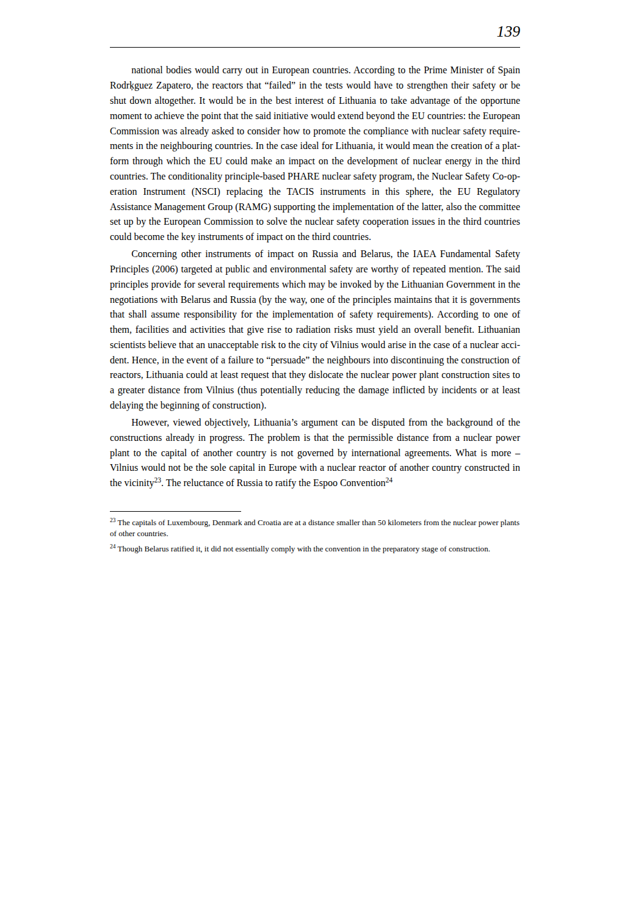139
national bodies would carry out in European countries. According to the Prime Minister of Spain Rodrķguez Zapatero, the reactors that “failed” in the tests would have to strengthen their safety or be shut down altogether. It would be in the best interest of Lithuania to take advantage of the opportune moment to achieve the point that the said initiative would extend beyond the EU countries: the European Commission was already asked to consider how to promote the compliance with nuclear safety requirements in the neighbouring countries. In the case ideal for Lithuania, it would mean the creation of a platform through which the EU could make an impact on the development of nuclear energy in the third countries. The conditionality principle-based PHARE nuclear safety program, the Nuclear Safety Co-operation Instrument (NSCI) replacing the TACIS instruments in this sphere, the EU Regulatory Assistance Management Group (RAMG) supporting the implementation of the latter, also the committee set up by the European Commission to solve the nuclear safety cooperation issues in the third countries could become the key instruments of impact on the third countries.
Concerning other instruments of impact on Russia and Belarus, the IAEA Fundamental Safety Principles (2006) targeted at public and environmental safety are worthy of repeated mention. The said principles provide for several requirements which may be invoked by the Lithuanian Government in the negotiations with Belarus and Russia (by the way, one of the principles maintains that it is governments that shall assume responsibility for the implementation of safety requirements). According to one of them, facilities and activities that give rise to radiation risks must yield an overall benefit. Lithuanian scientists believe that an unacceptable risk to the city of Vilnius would arise in the case of a nuclear accident. Hence, in the event of a failure to “persuade” the neighbours into discontinuing the construction of reactors, Lithuania could at least request that they dislocate the nuclear power plant construction sites to a greater distance from Vilnius (thus potentially reducing the damage inflicted by incidents or at least delaying the beginning of construction).
However, viewed objectively, Lithuania’s argument can be disputed from the background of the constructions already in progress. The problem is that the permissible distance from a nuclear power plant to the capital of another country is not governed by international agreements. What is more – Vilnius would not be the sole capital in Europe with a nuclear reactor of another country constructed in the vicinity23. The reluctance of Russia to ratify the Espoo Convention24
23 The capitals of Luxembourg, Denmark and Croatia are at a distance smaller than 50 kilometers from the nuclear power plants of other countries.
24 Though Belarus ratified it, it did not essentially comply with the convention in the preparatory stage of construction.